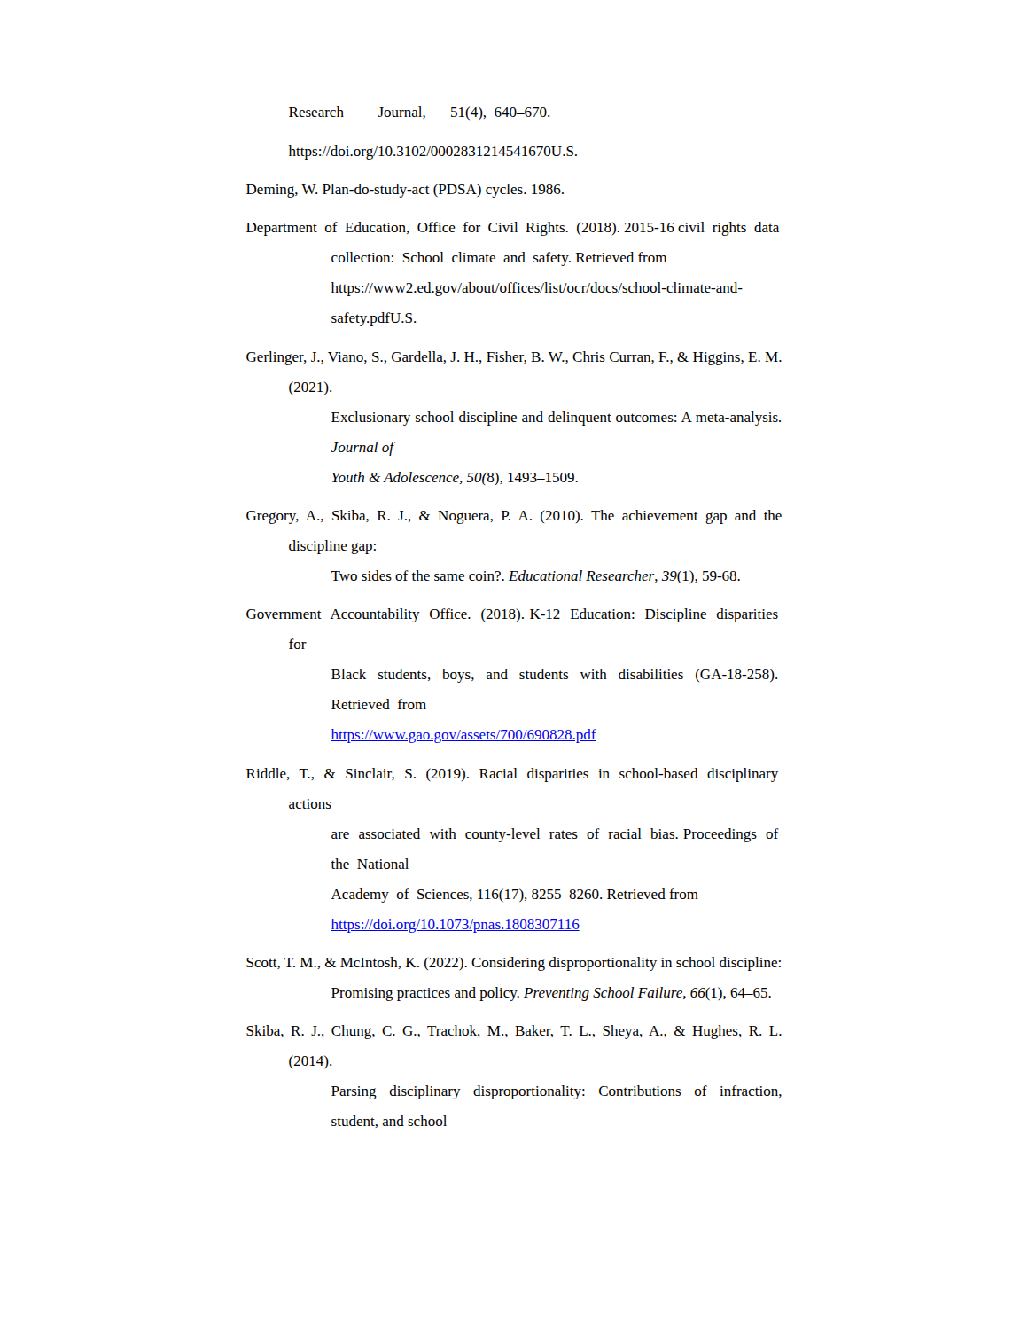Research Journal, 51(4), 640–670.
https://doi.org/10.3102/0002831214541670U.S.
Deming, W. Plan-do-study-act (PDSA) cycles. 1986.
Department of Education, Office for Civil Rights. (2018). 2015-16 civil rights data collection: School climate and safety. Retrieved from https://www2.ed.gov/about/offices/list/ocr/docs/school-climate-and-safety.pdfU.S.
Gerlinger, J., Viano, S., Gardella, J. H., Fisher, B. W., Chris Curran, F., & Higgins, E. M. (2021). Exclusionary school discipline and delinquent outcomes: A meta-analysis. Journal of Youth & Adolescence, 50(8), 1493–1509.
Gregory, A., Skiba, R. J., & Noguera, P. A. (2010). The achievement gap and the discipline gap: Two sides of the same coin?. Educational Researcher, 39(1), 59-68.
Government Accountability Office. (2018). K-12 Education: Discipline disparities for Black students, boys, and students with disabilities (GA-18-258). Retrieved from https://www.gao.gov/assets/700/690828.pdf
Riddle, T., & Sinclair, S. (2019). Racial disparities in school-based disciplinary actions are associated with county-level rates of racial bias. Proceedings of the National Academy of Sciences, 116(17), 8255–8260. Retrieved from https://doi.org/10.1073/pnas.1808307116
Scott, T. M., & McIntosh, K. (2022). Considering disproportionality in school discipline: Promising practices and policy. Preventing School Failure, 66(1), 64–65.
Skiba, R. J., Chung, C. G., Trachok, M., Baker, T. L., Sheya, A., & Hughes, R. L. (2014). Parsing disciplinary disproportionality: Contributions of infraction, student, and school